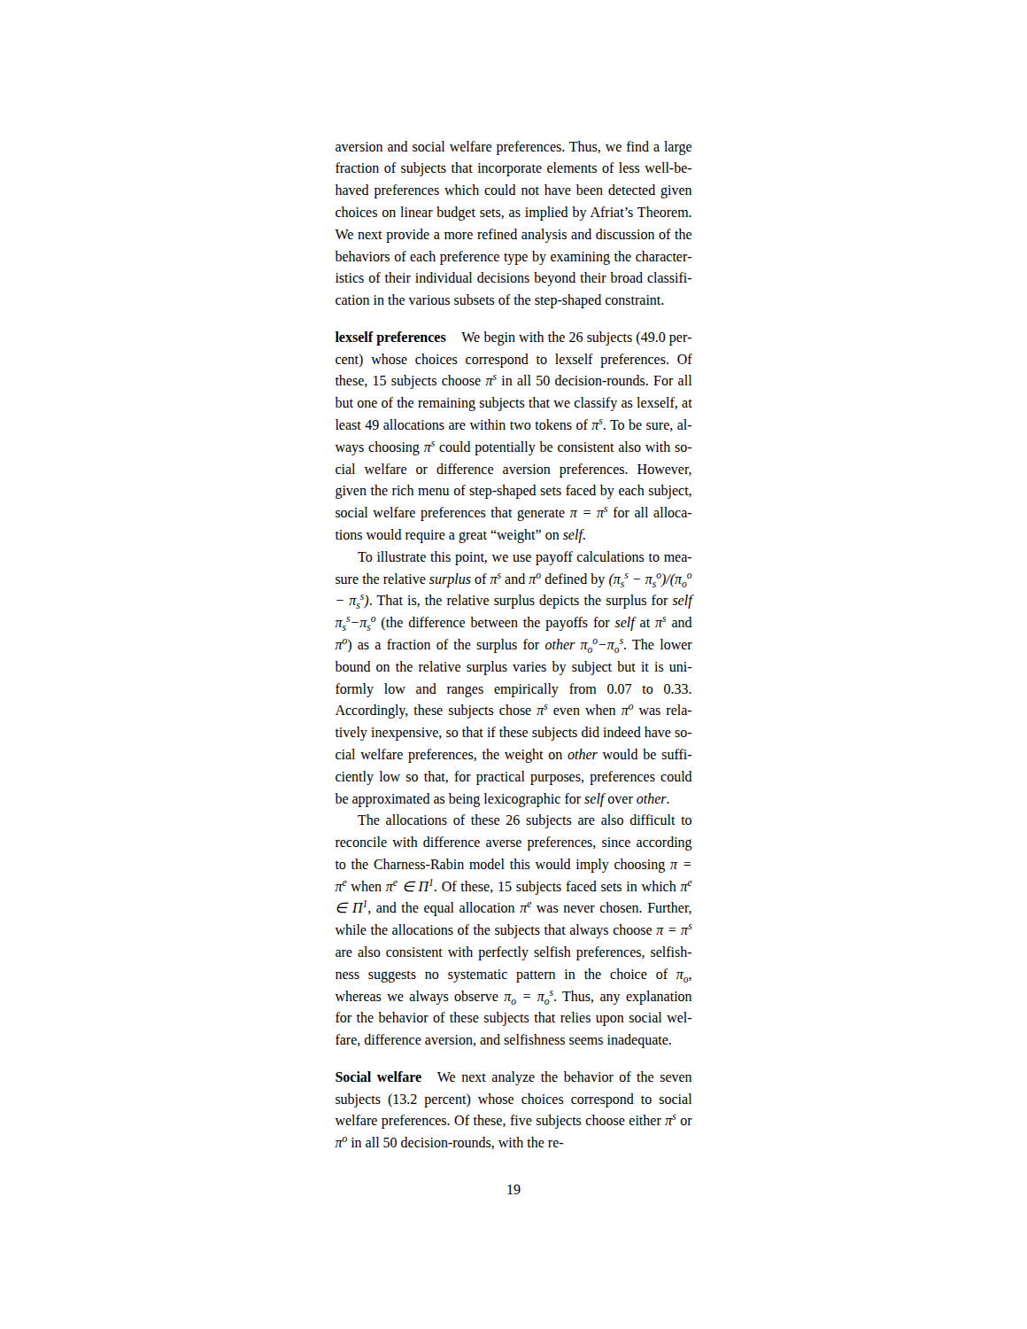aversion and social welfare preferences. Thus, we find a large fraction of subjects that incorporate elements of less well-behaved preferences which could not have been detected given choices on linear budget sets, as implied by Afriat’s Theorem. We next provide a more refined analysis and discussion of the behaviors of each preference type by examining the characteristics of their individual decisions beyond their broad classification in the various subsets of the step-shaped constraint.
lexself preferences We begin with the 26 subjects (49.0 percent) whose choices correspond to lexself preferences. Of these, 15 subjects choose πs in all 50 decision-rounds. For all but one of the remaining subjects that we classify as lexself, at least 49 allocations are within two tokens of πs. To be sure, always choosing πs could potentially be consistent also with social welfare or difference aversion preferences. However, given the rich menu of step-shaped sets faced by each subject, social welfare preferences that generate π = πs for all allocations would require a great “weight” on self.
To illustrate this point, we use payoff calculations to measure the relative surplus of πs and πo defined by (πss − πso)/(πoo − πss). That is, the relative surplus depicts the surplus for self πss−πso (the difference between the payoffs for self at πs and πo) as a fraction of the surplus for other πoo−πos. The lower bound on the relative surplus varies by subject but it is uniformly low and ranges empirically from 0.07 to 0.33. Accordingly, these subjects chose πs even when πo was relatively inexpensive, so that if these subjects did indeed have social welfare preferences, the weight on other would be sufficiently low so that, for practical purposes, preferences could be approximated as being lexicographic for self over other.
The allocations of these 26 subjects are also difficult to reconcile with difference averse preferences, since according to the Charness-Rabin model this would imply choosing π = πe when πe ∈ Π1. Of these, 15 subjects faced sets in which πe ∈ Π1, and the equal allocation πe was never chosen. Further, while the allocations of the subjects that always choose π = πs are also consistent with perfectly selfish preferences, selfishness suggests no systematic pattern in the choice of πo, whereas we always observe πo = πos. Thus, any explanation for the behavior of these subjects that relies upon social welfare, difference aversion, and selfishness seems inadequate.
Social welfare We next analyze the behavior of the seven subjects (13.2 percent) whose choices correspond to social welfare preferences. Of these, five subjects choose either πs or πo in all 50 decision-rounds, with the re-
19